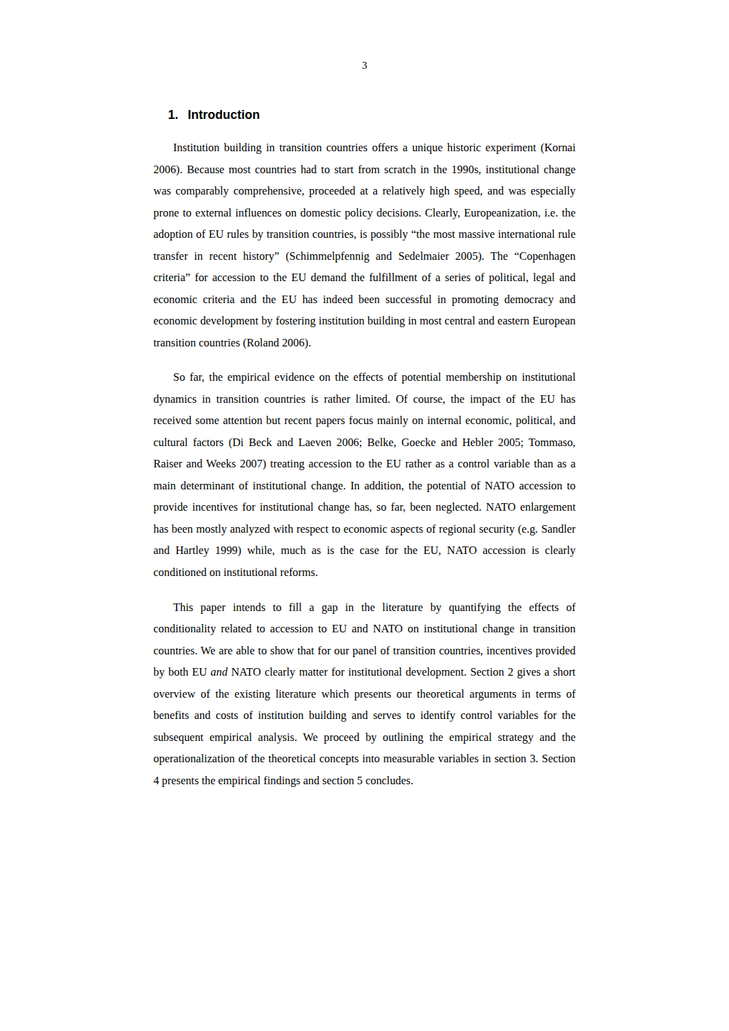3
1. Introduction
Institution building in transition countries offers a unique historic experiment (Kornai 2006). Because most countries had to start from scratch in the 1990s, institutional change was comparably comprehensive, proceeded at a relatively high speed, and was especially prone to external influences on domestic policy decisions. Clearly, Europeanization, i.e. the adoption of EU rules by transition countries, is possibly “the most massive international rule transfer in recent history” (Schimmelpfennig and Sedelmaier 2005). The “Copenhagen criteria” for accession to the EU demand the fulfillment of a series of political, legal and economic criteria and the EU has indeed been successful in promoting democracy and economic development by fostering institution building in most central and eastern European transition countries (Roland 2006).
So far, the empirical evidence on the effects of potential membership on institutional dynamics in transition countries is rather limited. Of course, the impact of the EU has received some attention but recent papers focus mainly on internal economic, political, and cultural factors (Di Beck and Laeven 2006; Belke, Goecke and Hebler 2005; Tommaso, Raiser and Weeks 2007) treating accession to the EU rather as a control variable than as a main determinant of institutional change. In addition, the potential of NATO accession to provide incentives for institutional change has, so far, been neglected. NATO enlargement has been mostly analyzed with respect to economic aspects of regional security (e.g. Sandler and Hartley 1999) while, much as is the case for the EU, NATO accession is clearly conditioned on institutional reforms.
This paper intends to fill a gap in the literature by quantifying the effects of conditionality related to accession to EU and NATO on institutional change in transition countries. We are able to show that for our panel of transition countries, incentives provided by both EU and NATO clearly matter for institutional development. Section 2 gives a short overview of the existing literature which presents our theoretical arguments in terms of benefits and costs of institution building and serves to identify control variables for the subsequent empirical analysis. We proceed by outlining the empirical strategy and the operationalization of the theoretical concepts into measurable variables in section 3. Section 4 presents the empirical findings and section 5 concludes.